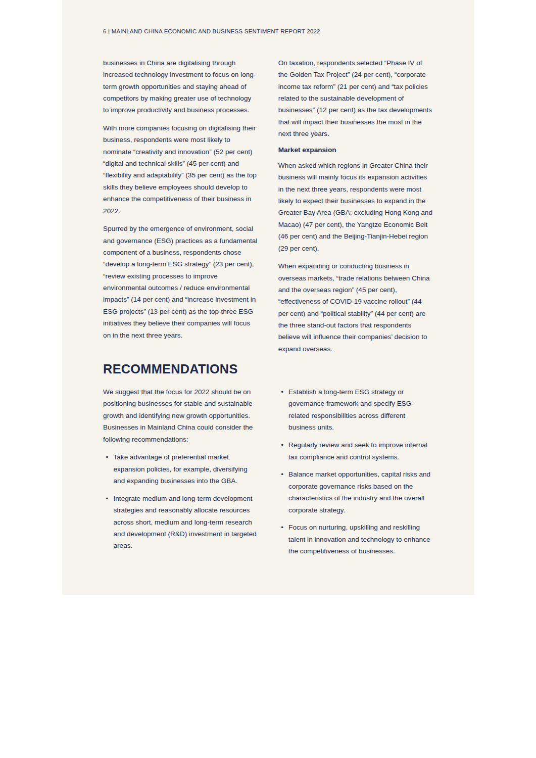6 | MAINLAND CHINA ECONOMIC AND BUSINESS SENTIMENT REPORT 2022
businesses in China are digitalising through increased technology investment to focus on long-term growth opportunities and staying ahead of competitors by making greater use of technology to improve productivity and business processes.
With more companies focusing on digitalising their business, respondents were most likely to nominate “creativity and innovation” (52 per cent) “digital and technical skills” (45 per cent) and “flexibility and adaptability” (35 per cent) as the top skills they believe employees should develop to enhance the competitiveness of their business in 2022.
Spurred by the emergence of environment, social and governance (ESG) practices as a fundamental component of a business, respondents chose “develop a long-term ESG strategy” (23 per cent), “review existing processes to improve environmental outcomes / reduce environmental impacts” (14 per cent) and “increase investment in ESG projects” (13 per cent) as the top-three ESG initiatives they believe their companies will focus on in the next three years.
On taxation, respondents selected “Phase IV of the Golden Tax Project” (24 per cent), “corporate income tax reform” (21 per cent) and “tax policies related to the sustainable development of businesses” (12 per cent) as the tax developments that will impact their businesses the most in the next three years.
Market expansion
When asked which regions in Greater China their business will mainly focus its expansion activities in the next three years, respondents were most likely to expect their businesses to expand in the Greater Bay Area (GBA; excluding Hong Kong and Macao) (47 per cent), the Yangtze Economic Belt (46 per cent) and the Beijing-Tianjin-Hebei region (29 per cent).
When expanding or conducting business in overseas markets, “trade relations between China and the overseas region” (45 per cent), “effectiveness of COVID-19 vaccine rollout” (44 per cent) and “political stability” (44 per cent) are the three stand-out factors that respondents believe will influence their companies’ decision to expand overseas.
RECOMMENDATIONS
We suggest that the focus for 2022 should be on positioning businesses for stable and sustainable growth and identifying new growth opportunities. Businesses in Mainland China could consider the following recommendations:
Take advantage of preferential market expansion policies, for example, diversifying and expanding businesses into the GBA.
Integrate medium and long-term development strategies and reasonably allocate resources across short, medium and long-term research and development (R&D) investment in targeted areas.
Establish a long-term ESG strategy or governance framework and specify ESG-related responsibilities across different business units.
Regularly review and seek to improve internal tax compliance and control systems.
Balance market opportunities, capital risks and corporate governance risks based on the characteristics of the industry and the overall corporate strategy.
Focus on nurturing, upskilling and reskilling talent in innovation and technology to enhance the competitiveness of businesses.